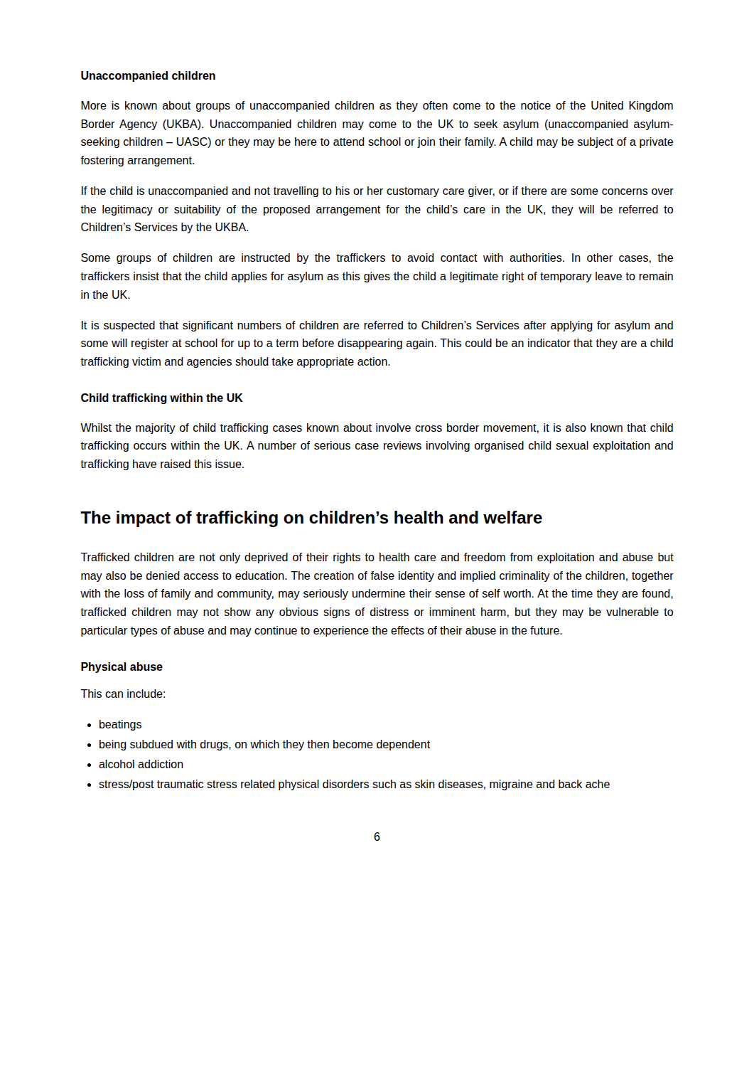Unaccompanied children
More is known about groups of unaccompanied children as they often come to the notice of the United Kingdom Border Agency (UKBA). Unaccompanied children may come to the UK to seek asylum (unaccompanied asylum-seeking children – UASC) or they may be here to attend school or join their family. A child may be subject of a private fostering arrangement.
If the child is unaccompanied and not travelling to his or her customary care giver, or if there are some concerns over the legitimacy or suitability of the proposed arrangement for the child’s care in the UK, they will be referred to Children’s Services by the UKBA.
Some groups of children are instructed by the traffickers to avoid contact with authorities. In other cases, the traffickers insist that the child applies for asylum as this gives the child a legitimate right of temporary leave to remain in the UK.
It is suspected that significant numbers of children are referred to Children’s Services after applying for asylum and some will register at school for up to a term before disappearing again. This could be an indicator that they are a child trafficking victim and agencies should take appropriate action.
Child trafficking within the UK
Whilst the majority of child trafficking cases known about involve cross border movement, it is also known that child trafficking occurs within the UK. A number of serious case reviews involving organised child sexual exploitation and trafficking have raised this issue.
The impact of trafficking on children’s health and welfare
Trafficked children are not only deprived of their rights to health care and freedom from exploitation and abuse but may also be denied access to education. The creation of false identity and implied criminality of the children, together with the loss of family and community, may seriously undermine their sense of self worth. At the time they are found, trafficked children may not show any obvious signs of distress or imminent harm, but they may be vulnerable to particular types of abuse and may continue to experience the effects of their abuse in the future.
Physical abuse
This can include:
beatings
being subdued with drugs, on which they then become dependent
alcohol addiction
stress/post traumatic stress related physical disorders such as skin diseases, migraine and back ache
6